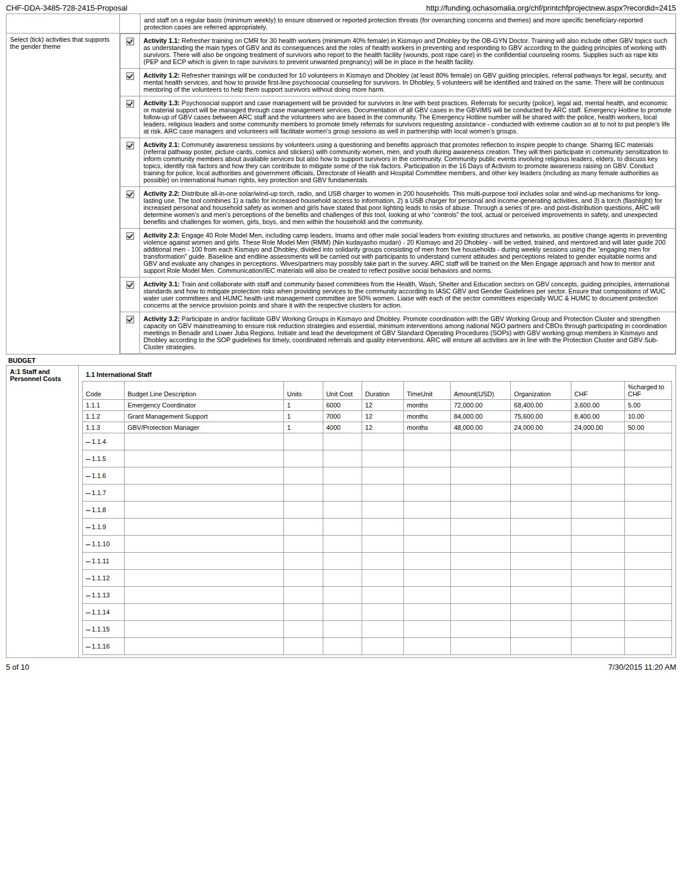CHF-DDA-3485-728-2415-Proposal
http://funding.ochasomalia.org/chf/printchfprojectnew.aspx?recordid=2415
| | | and staff on a regular basis (minimum weekly) to ensure observed or reported protection threats (for overarching concerns and themes) and more specific beneficiary-reported protection cases are referred appropriately. |
| Select (tick) activities that supports the gender theme | / / Activity 1.1: Refresher training on CMR for 30 health workers (minimum 40% female) in Kismayo and Dhobley by the OB-GYN Doctor. Training will also include other GBV topics such as understanding the main types of GBV and its consequences and the roles of health workers in preventing and responding to GBV according to the guiding principles of working with survivors. There will also be ongoing treatment of survivors who report to the health facility (wounds, post rape care) in the confidential counseling rooms. Supplies such as rape kits (PEP and ECP which is given to rape survivors to prevent unwanted pregnancy) will be in place in the health facility. / / / Activity 1.2: Refresher trainings will be conducted for 10 volunteers in Kismayo and Dhobley (at least 80% female) on GBV guiding principles, referral pathways for legal, security, and mental health services, and how to provide first-line psychosocial counseling for survivors. In Dhobley, 5 volunteers will be identified and trained on the same. There will be continuous mentoring of the volunteers to help them support survivors without doing more harm. / / / Activity 1.3: Psychosocial support and case management will be provided for survivors in line with best practices. Referrals for security (police), legal aid, mental health, and economic or material support will be managed through case management services. Documentation of all GBV cases in the GBVIMS will be conducted by ARC staff. Emergency Hotline to promote follow-up of GBV cases between ARC staff and the volunteers who are based in the community. The Emergency Hotline number will be shared with the police, health workers, local leaders, religious leaders and some community members to promote timely referrals for survivors requesting assistance - conducted with extreme caution so at to not to put people's life at risk. ARC case managers and volunteers will facilitate women's group sessions as well in partnership with local women's groups. / / / Activity 2.1: Community awareness sessions by volunteers using a questioning and benefits approach that promotes reflection to inspire people to change. Sharing IEC materials (referral pathway poster, picture cards, comics and stickers) with community women, men, and youth during awareness creation. They will then participate in community sensitization to inform community members about available services but also how to support survivors in the community. Community public events involving religious leaders, elders, to discuss key topics, identify risk factors and how they can contribute to mitigate some of the risk factors. Participation in the 16 Days of Activism to promote awareness raising on GBV. Conduct training for police, local authorities and government officials, Directorate of Health and Hospital Committee members, and other key leaders (including as many female authorities as possible) on international human rights, key protection and GBV fundamentals. / / / Activity 2.2: Distribute all-in-one solar/wind-up torch, radio, and USB charger to women in 200 households. This multi-purpose tool includes solar and wind-up mechanisms for long-lasting use. The tool combines 1) a radio for increased household access to information, 2) a USB charger for personal and income-generating activities, and 3) a torch (flashlight) for increased personal and household safety as women and girls have stated that poor lighting leads to risks of abuse. Through a series of pre- and post-distribution questions, ARC will determine women's and men's perceptions of the benefits and challenges of this tool, looking at who “controls” the tool, actual or perceived improvements in safety, and unexpected benefits and challenges for women, girls, boys, and men within the household and the community. / / / Activity 2.3: Engage 40 Role Model Men, including camp leaders, Imams and other male social leaders from existing structures and networks, as positive change agents in preventing violence against women and girls. These Role Model Men (RMM) (Nin kudayasho mudan) - 20 Kismayo and 20 Dhobley - will be vetted, trained, and mentored and will later guide 200 additional men - 100 from each Kismayo and Dhobley, divided into solidarity groups consisting of men from five households - during weekly sessions using the “engaging men for transformation” guide. Baseline and endline assessments will be carried out with participants to understand current attitudes and perceptions related to gender equitable norms and GBV and evaluate any changes in perceptions. Wives/partners may possibly take part in the survey. ARC staff will be trained on the Men Engage approach and how to mentor and support Role Model Men. Communication/IEC materials will also be created to reflect positive social behaviors and norms. / / / Activity 3.1: Train and collaborate with staff and community based committees from the Health, Wash, Shelter and Education sectors on GBV concepts, guiding principles, international standards and how to mitigate protection risks when providing services to the community according to IASC GBV and Gender Guidelines per sector. Ensure that compositions of WUC water user committees and HUMC health unit management committee are 50% women. Liaise with each of the sector committees especially WUC & HUMC to document protection concerns at the service provision points and share it with the respective clusters for action. / / / Activity 3.2: Participate in and/or facilitate GBV Working Groups in Kismayo and Dhobley. Promote coordination with the GBV Working Group and Protection Cluster and strengthen capacity on GBV mainstreaming to ensure risk reduction strategies and essential, minimum interventions among national NGO partners and CBOs through participating in coordination meetings in Benadir and Lower Juba Regions. Initiate and lead the development of GBV Standard Operating Procedures (SOPs) with GBV working group members in Kismayo and Dhobley according to the SOP guidelines for timely, coordinated referrals and quality interventions. ARC will ensure all activities are in line with the Protection Cluster and GBV Sub-Cluster strategies. / |
BUDGET
| A:1 Staff and Personnel Costs | 1.1 International Staff / Code / Budget Line Description / Units / Unit Cost / Duration / TimeUnit / Amount(USD) / Organization / CHF / %charged to CHF / / --- / --- / --- / --- / --- / --- / --- / --- / --- / --- / / 1.1.1 / Emergency Coordinator / 1 / 6000 / 12 / months / 72,000.00 / 68,400.00 / 3,600.00 / 5.00 / / 1.1.2 / Grant Management Support / 1 / 7000 / 12 / months / 84,000.00 / 75,600.00 / 8,400.00 / 10.00 / / 1.1.3 / GBV/Protection Manager / 1 / 4000 / 12 / months / 48,000.00 / 24,000.00 / 24,000.00 / 50.00 / / 1.1.4 / / / / / / / / / / / 1.1.5 / / / / / / / / / / / 1.1.6 / / / / / / / / / / / 1.1.7 / / / / / / / / / / / 1.1.8 / / / / / / / / / / / 1.1.9 / / / / / / / / / / / 1.1.10 / / / / / / / / / / / 1.1.11 / / / / / / / / / / / 1.1.12 / / / / / / / / / / / 1.1.13 / / / / / / / / / / / 1.1.14 / / / / / / / / / / / 1.1.15 / / / / / / / / / / / 1.1.16 / / / / / / / / / / |
5 of 10
7/30/2015 11:20 AM